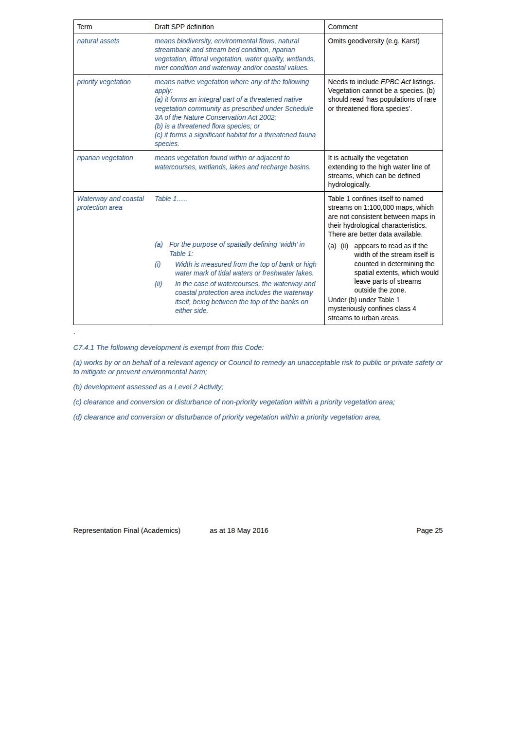| Term | Draft SPP definition | Comment |
| --- | --- | --- |
| natural assets | means biodiversity, environmental flows, natural streambank and stream bed condition, riparian vegetation, littoral vegetation, water quality, wetlands, river condition and waterway and/or coastal values. | Omits geodiversity (e.g. Karst) |
| priority vegetation | means native vegetation where any of the following apply: (a) it forms an integral part of a threatened native vegetation community as prescribed under Schedule 3A of the Nature Conservation Act 2002; (b) is a threatened flora species; or (c) it forms a significant habitat for a threatened fauna species. | Needs to include EPBC Act listings. Vegetation cannot be a species. (b) should read ‘has populations of rare or threatened flora species’. |
| riparian vegetation | means vegetation found within or adjacent to watercourses, wetlands, lakes and recharge basins. | It is actually the vegetation extending to the high water line of streams, which can be defined hydrologically. |
| Waterway and coastal protection area | Table 1….. (a) For the purpose of spatially defining ‘width’ in Table 1: (i) Width is measured from the top of bank or high water mark of tidal waters or freshwater lakes. (ii) In the case of watercourses, the waterway and coastal protection area includes the waterway itself, being between the top of the banks on either side. | Table 1 confines itself to named streams on 1:100,000 maps, which are not consistent between maps in their hydrological characteristics. There are better data available. (a) (ii) appears to read as if the width of the stream itself is counted in determining the spatial extents, which would leave parts of streams outside the zone. Under (b) under Table 1 mysteriously confines class 4 streams to urban areas. |
.
C7.4.1 The following development is exempt from this Code:
(a) works by or on behalf of a relevant agency or Council to remedy an unacceptable risk to public or private safety or to mitigate or prevent environmental harm;
(b) development assessed as a Level 2 Activity;
(c) clearance and conversion or disturbance of non-priority vegetation within a priority vegetation area;
(d) clearance and conversion or disturbance of priority vegetation within a priority vegetation area,
Representation Final (Academics) as at 18 May 2016
Page 25